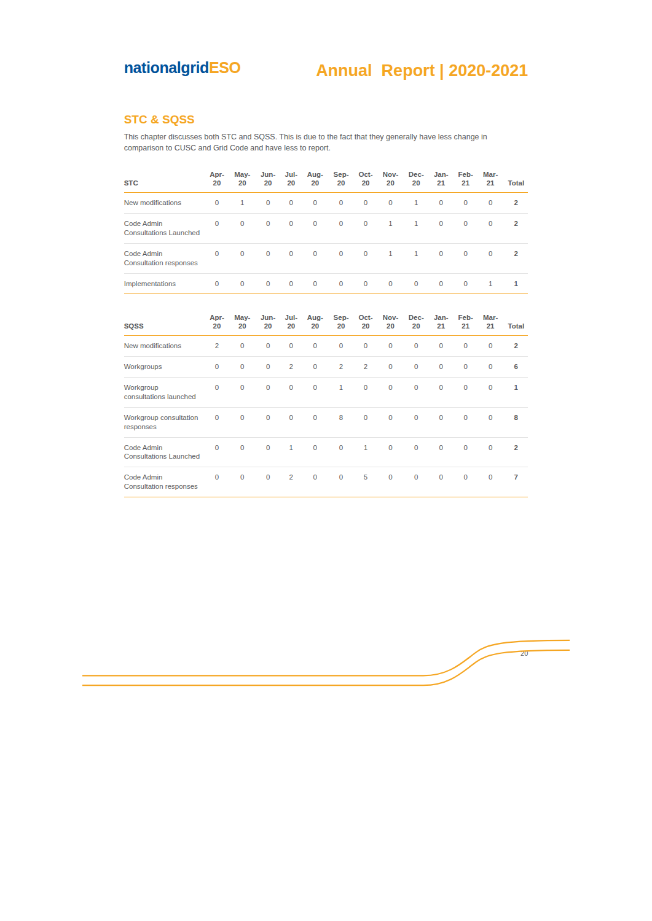national grid ESO
Annual Report | 2020-2021
STC & SQSS
This chapter discusses both STC and SQSS. This is due to the fact that they generally have less change in comparison to CUSC and Grid Code and have less to report.
| STC | Apr- 20 | May- 20 | Jun- 20 | Jul- 20 | Aug- 20 | Sep- 20 | Oct- 20 | Nov- 20 | Dec- 20 | Jan- 21 | Feb- 21 | Mar- 21 | Total |
| --- | --- | --- | --- | --- | --- | --- | --- | --- | --- | --- | --- | --- | --- |
| New modifications | 0 | 1 | 0 | 0 | 0 | 0 | 0 | 0 | 1 | 0 | 0 | 0 | 2 |
| Code Admin Consultations Launched | 0 | 0 | 0 | 0 | 0 | 0 | 0 | 1 | 1 | 0 | 0 | 0 | 2 |
| Code Admin Consultation responses | 0 | 0 | 0 | 0 | 0 | 0 | 0 | 1 | 1 | 0 | 0 | 0 | 2 |
| Implementations | 0 | 0 | 0 | 0 | 0 | 0 | 0 | 0 | 0 | 0 | 0 | 1 | 1 |
| SQSS | Apr- 20 | May- 20 | Jun- 20 | Jul- 20 | Aug- 20 | Sep- 20 | Oct- 20 | Nov- 20 | Dec- 20 | Jan- 21 | Feb- 21 | Mar- 21 | Total |
| --- | --- | --- | --- | --- | --- | --- | --- | --- | --- | --- | --- | --- | --- |
| New modifications | 2 | 0 | 0 | 0 | 0 | 0 | 0 | 0 | 0 | 0 | 0 | 0 | 2 |
| Workgroups | 0 | 0 | 0 | 2 | 0 | 2 | 2 | 0 | 0 | 0 | 0 | 0 | 6 |
| Workgroup consultations launched | 0 | 0 | 0 | 0 | 0 | 1 | 0 | 0 | 0 | 0 | 0 | 0 | 1 |
| Workgroup consultation responses | 0 | 0 | 0 | 0 | 0 | 8 | 0 | 0 | 0 | 0 | 0 | 0 | 8 |
| Code Admin Consultations Launched | 0 | 0 | 0 | 1 | 0 | 0 | 1 | 0 | 0 | 0 | 0 | 0 | 2 |
| Code Admin Consultation responses | 0 | 0 | 0 | 2 | 0 | 0 | 5 | 0 | 0 | 0 | 0 | 0 | 7 |
20